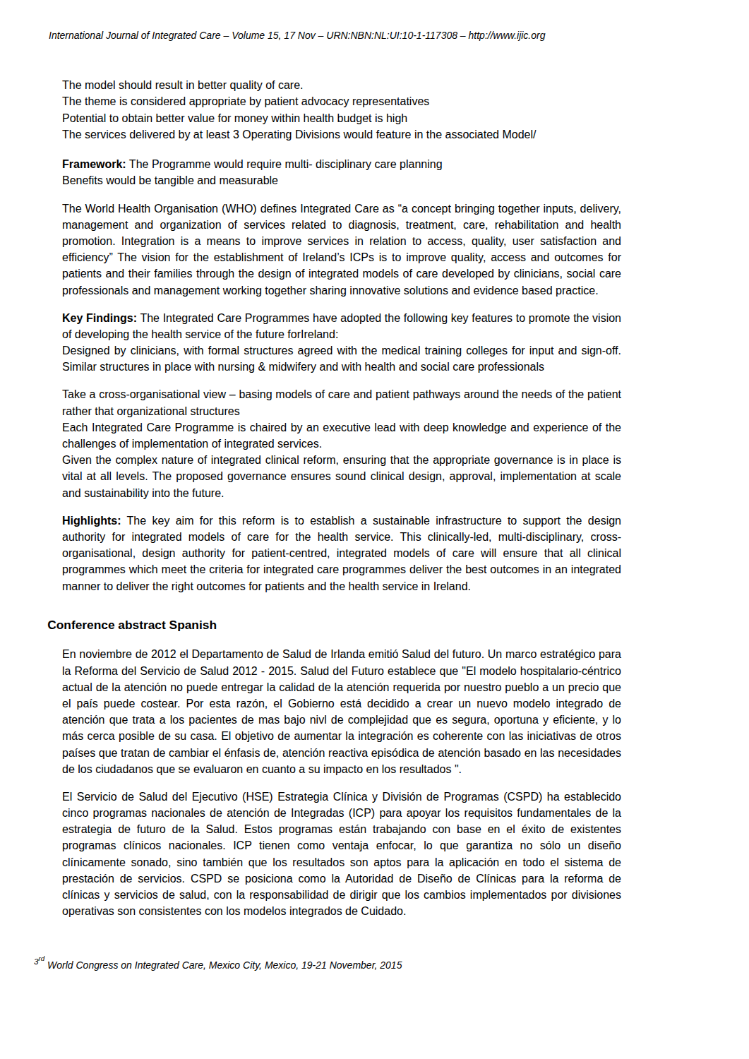International Journal of Integrated Care – Volume 15, 17 Nov – URN:NBN:NL:UI:10-1-117308 – http://www.ijic.org
The model should result in better quality of care.
The theme is considered appropriate by patient advocacy representatives
Potential to obtain better value for money within health budget is high
The services delivered by at least 3 Operating Divisions would feature in the associated Model/
Framework: The Programme would require multi- disciplinary care planning
Benefits would be tangible and measurable
The World Health Organisation (WHO) defines Integrated Care as “a concept bringing together inputs, delivery, management and organization of services related to diagnosis, treatment, care, rehabilitation and health promotion. Integration is a means to improve services in relation to access, quality, user satisfaction and efficiency” The vision for the establishment of Ireland’s ICPs is to improve quality, access and outcomes for patients and their families through the design of integrated models of care developed by clinicians, social care professionals and management working together sharing innovative solutions and evidence based practice.
Key Findings: The Integrated Care Programmes have adopted the following key features to promote the vision of developing the health service of the future forIreland:
Designed by clinicians, with formal structures agreed with the medical training colleges for input and sign-off. Similar structures in place with nursing & midwifery and with health and social care professionals
Take a cross-organisational view – basing models of care and patient pathways around the needs of the patient rather that organizational structures
Each Integrated Care Programme is chaired by an executive lead with deep knowledge and experience of the challenges of implementation of integrated services.
Given the complex nature of integrated clinical reform, ensuring that the appropriate governance is in place is vital at all levels. The proposed governance ensures sound clinical design, approval, implementation at scale and sustainability into the future.
Highlights: The key aim for this reform is to establish a sustainable infrastructure to support the design authority for integrated models of care for the health service. This clinically-led, multi-disciplinary, cross-organisational, design authority for patient-centred, integrated models of care will ensure that all clinical programmes which meet the criteria for integrated care programmes deliver the best outcomes in an integrated manner to deliver the right outcomes for patients and the health service in Ireland.
Conference abstract Spanish
En noviembre de 2012 el Departamento de Salud de Irlanda emitió Salud del futuro. Un marco estratégico para la Reforma del Servicio de Salud 2012 - 2015. Salud del Futuro establece que "El modelo hospitalario-céntrico actual de la atención no puede entregar la calidad de la atención requerida por nuestro pueblo a un precio que el país puede costear. Por esta razón, el Gobierno está decidido a crear un nuevo modelo integrado de atención que trata a los pacientes de mas bajo nivl de complejidad que es segura, oportuna y eficiente, y lo más cerca posible de su casa. El objetivo de aumentar la integración es coherente con las iniciativas de otros países que tratan de cambiar el énfasis de, atención reactiva episódica de atención basado en las necesidades de los ciudadanos que se evaluaron en cuanto a su impacto en los resultados ".
El Servicio de Salud del Ejecutivo (HSE) Estrategia Clínica y División de Programas (CSPD) ha establecido cinco programas nacionales de atención de Integradas (ICP) para apoyar los requisitos fundamentales de la estrategia de futuro de la Salud. Estos programas están trabajando con base en el éxito de existentes programas clínicos nacionales. ICP tienen como ventaja enfocar, lo que garantiza no sólo un diseño clínicamente sonado, sino también que los resultados son aptos para la aplicación en todo el sistema de prestación de servicios. CSPD se posiciona como la Autoridad de Diseño de Clínicas para la reforma de clínicas y servicios de salud, con la responsabilidad de dirigir que los cambios implementados por divisiones operativas son consistentes con los modelos integrados de Cuidado.
3rd World Congress on Integrated Care, Mexico City, Mexico, 19-21 November, 2015